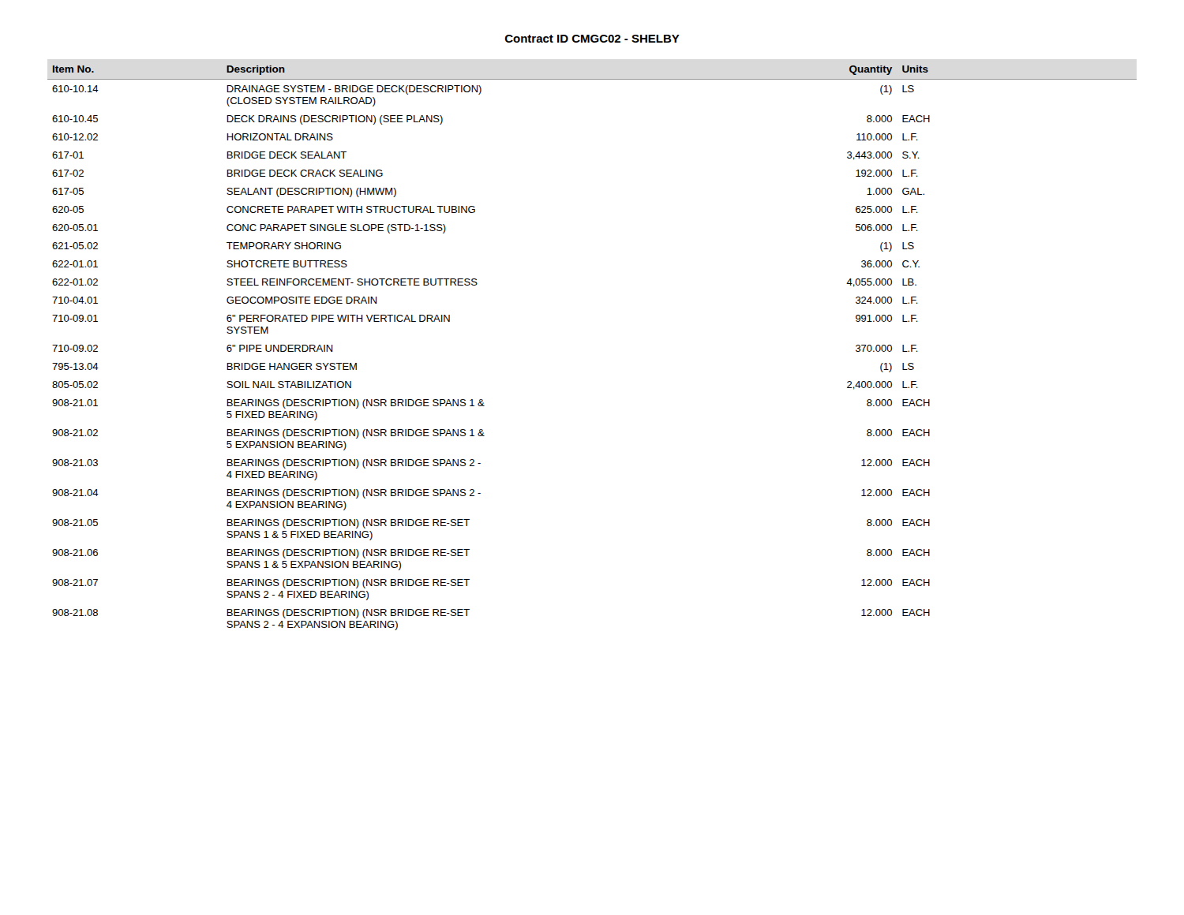Contract ID CMGC02 - SHELBY
| Item No. | Description | Quantity | Units |
| --- | --- | --- | --- |
| 610-10.14 | DRAINAGE SYSTEM - BRIDGE DECK(DESCRIPTION) (CLOSED SYSTEM RAILROAD) | (1) | LS |
| 610-10.45 | DECK DRAINS (DESCRIPTION) (SEE PLANS) | 8.000 | EACH |
| 610-12.02 | HORIZONTAL DRAINS | 110.000 | L.F. |
| 617-01 | BRIDGE DECK SEALANT | 3,443.000 | S.Y. |
| 617-02 | BRIDGE DECK CRACK SEALING | 192.000 | L.F. |
| 617-05 | SEALANT (DESCRIPTION) (HMWM) | 1.000 | GAL. |
| 620-05 | CONCRETE PARAPET WITH STRUCTURAL TUBING | 625.000 | L.F. |
| 620-05.01 | CONC PARAPET SINGLE SLOPE (STD-1-1SS) | 506.000 | L.F. |
| 621-05.02 | TEMPORARY SHORING | (1) | LS |
| 622-01.01 | SHOTCRETE BUTTRESS | 36.000 | C.Y. |
| 622-01.02 | STEEL REINFORCEMENT- SHOTCRETE BUTTRESS | 4,055.000 | LB. |
| 710-04.01 | GEOCOMPOSITE EDGE DRAIN | 324.000 | L.F. |
| 710-09.01 | 6" PERFORATED PIPE WITH VERTICAL DRAIN SYSTEM | 991.000 | L.F. |
| 710-09.02 | 6" PIPE UNDERDRAIN | 370.000 | L.F. |
| 795-13.04 | BRIDGE HANGER SYSTEM | (1) | LS |
| 805-05.02 | SOIL NAIL STABILIZATION | 2,400.000 | L.F. |
| 908-21.01 | BEARINGS (DESCRIPTION) (NSR BRIDGE SPANS 1 & 5 FIXED BEARING) | 8.000 | EACH |
| 908-21.02 | BEARINGS (DESCRIPTION) (NSR BRIDGE SPANS 1 & 5 EXPANSION BEARING) | 8.000 | EACH |
| 908-21.03 | BEARINGS (DESCRIPTION) (NSR BRIDGE SPANS 2 - 4 FIXED BEARING) | 12.000 | EACH |
| 908-21.04 | BEARINGS (DESCRIPTION) (NSR BRIDGE SPANS 2 - 4 EXPANSION BEARING) | 12.000 | EACH |
| 908-21.05 | BEARINGS (DESCRIPTION) (NSR BRIDGE RE-SET SPANS 1 & 5 FIXED BEARING) | 8.000 | EACH |
| 908-21.06 | BEARINGS (DESCRIPTION) (NSR BRIDGE RE-SET SPANS 1 & 5 EXPANSION BEARING) | 8.000 | EACH |
| 908-21.07 | BEARINGS (DESCRIPTION) (NSR BRIDGE RE-SET SPANS 2 - 4 FIXED BEARING) | 12.000 | EACH |
| 908-21.08 | BEARINGS (DESCRIPTION) (NSR BRIDGE RE-SET SPANS 2 - 4 EXPANSION BEARING) | 12.000 | EACH |